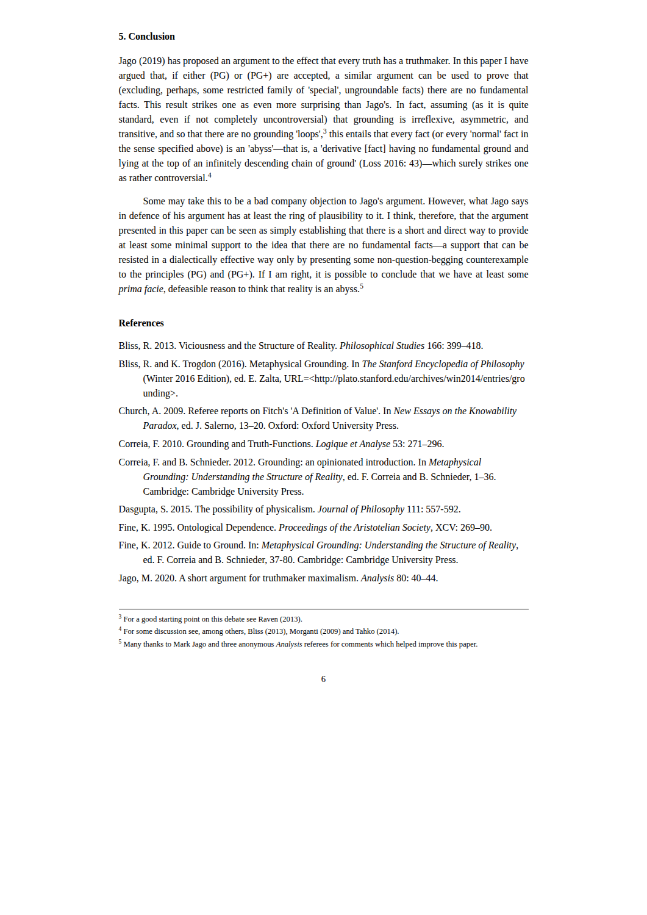5. Conclusion
Jago (2019) has proposed an argument to the effect that every truth has a truthmaker. In this paper I have argued that, if either (PG) or (PG+) are accepted, a similar argument can be used to prove that (excluding, perhaps, some restricted family of 'special', ungroundable facts) there are no fundamental facts. This result strikes one as even more surprising than Jago's. In fact, assuming (as it is quite standard, even if not completely uncontroversial) that grounding is irreflexive, asymmetric, and transitive, and so that there are no grounding 'loops',3 this entails that every fact (or every 'normal' fact in the sense specified above) is an 'abyss'—that is, a 'derivative [fact] having no fundamental ground and lying at the top of an infinitely descending chain of ground' (Loss 2016: 43)—which surely strikes one as rather controversial.4
Some may take this to be a bad company objection to Jago's argument. However, what Jago says in defence of his argument has at least the ring of plausibility to it. I think, therefore, that the argument presented in this paper can be seen as simply establishing that there is a short and direct way to provide at least some minimal support to the idea that there are no fundamental facts—a support that can be resisted in a dialectically effective way only by presenting some non-question-begging counterexample to the principles (PG) and (PG+). If I am right, it is possible to conclude that we have at least some prima facie, defeasible reason to think that reality is an abyss.5
References
Bliss, R. 2013. Viciousness and the Structure of Reality. Philosophical Studies 166: 399–418.
Bliss, R. and K. Trogdon (2016). Metaphysical Grounding. In The Stanford Encyclopedia of Philosophy (Winter 2016 Edition), ed. E. Zalta, URL=<http://plato.stanford.edu/archives/win2014/entries/grounding>.
Church, A. 2009. Referee reports on Fitch's 'A Definition of Value'. In New Essays on the Knowability Paradox, ed. J. Salerno, 13–20. Oxford: Oxford University Press.
Correia, F. 2010. Grounding and Truth-Functions. Logique et Analyse 53: 271–296.
Correia, F. and B. Schnieder. 2012. Grounding: an opinionated introduction. In Metaphysical Grounding: Understanding the Structure of Reality, ed. F. Correia and B. Schnieder, 1–36. Cambridge: Cambridge University Press.
Dasgupta, S. 2015. The possibility of physicalism. Journal of Philosophy 111: 557-592.
Fine, K. 1995. Ontological Dependence. Proceedings of the Aristotelian Society, XCV: 269–90.
Fine, K. 2012. Guide to Ground. In: Metaphysical Grounding: Understanding the Structure of Reality, ed. F. Correia and B. Schnieder, 37-80. Cambridge: Cambridge University Press.
Jago, M. 2020. A short argument for truthmaker maximalism. Analysis 80: 40–44.
3 For a good starting point on this debate see Raven (2013).
4 For some discussion see, among others, Bliss (2013), Morganti (2009) and Tahko (2014).
5 Many thanks to Mark Jago and three anonymous Analysis referees for comments which helped improve this paper.
6